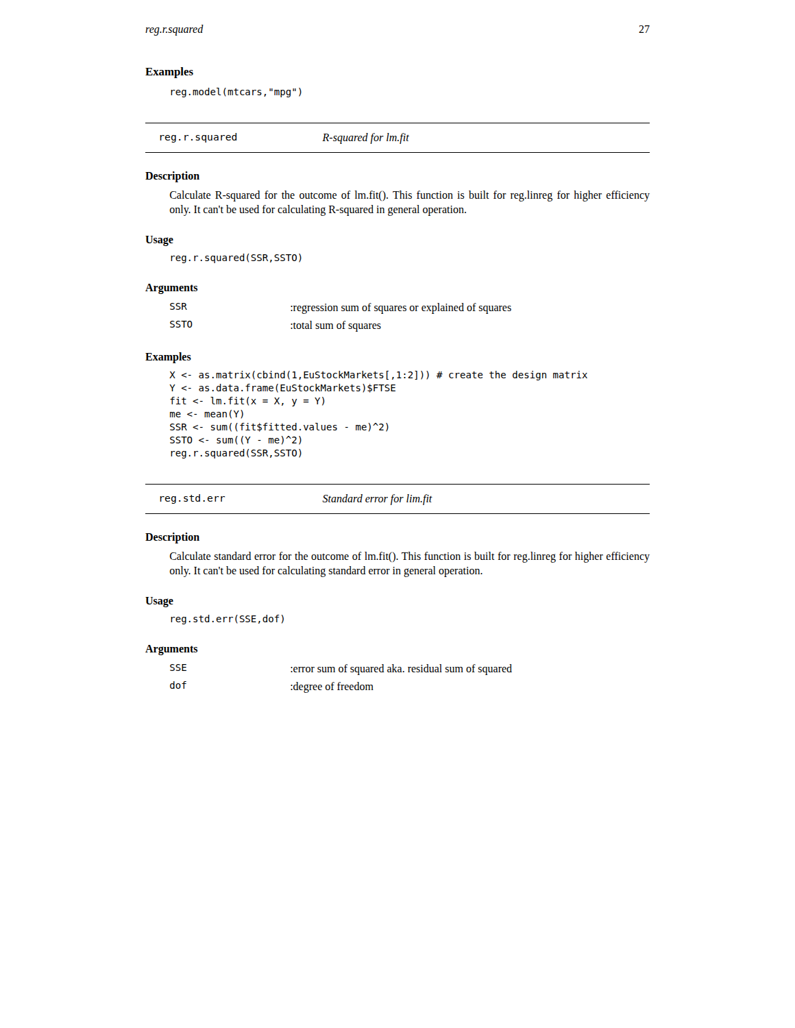reg.r.squared 27
Examples
reg.model(mtcars,"mpg")
reg.r.squared R-squared for lm.fit
Description
Calculate R-squared for the outcome of lm.fit(). This function is built for reg.linreg for higher efficiency only. It can't be used for calculating R-squared in general operation.
Usage
reg.r.squared(SSR,SSTO)
Arguments
| SSR | :regression sum of squares or explained of squares |
| SSTO | :total sum of squares |
Examples
X <- as.matrix(cbind(1,EuStockMarkets[,1:2])) # create the design matrix
Y <- as.data.frame(EuStockMarkets)$FTSE
fit <- lm.fit(x = X, y = Y)
me <- mean(Y)
SSR <- sum((fit$fitted.values - me)^2)
SSTO <- sum((Y - me)^2)
reg.r.squared(SSR,SSTO)
reg.std.err Standard error for lim.fit
Description
Calculate standard error for the outcome of lm.fit(). This function is built for reg.linreg for higher efficiency only. It can't be used for calculating standard error in general operation.
Usage
reg.std.err(SSE,dof)
Arguments
| SSE | :error sum of squared aka. residual sum of squared |
| dof | :degree of freedom |